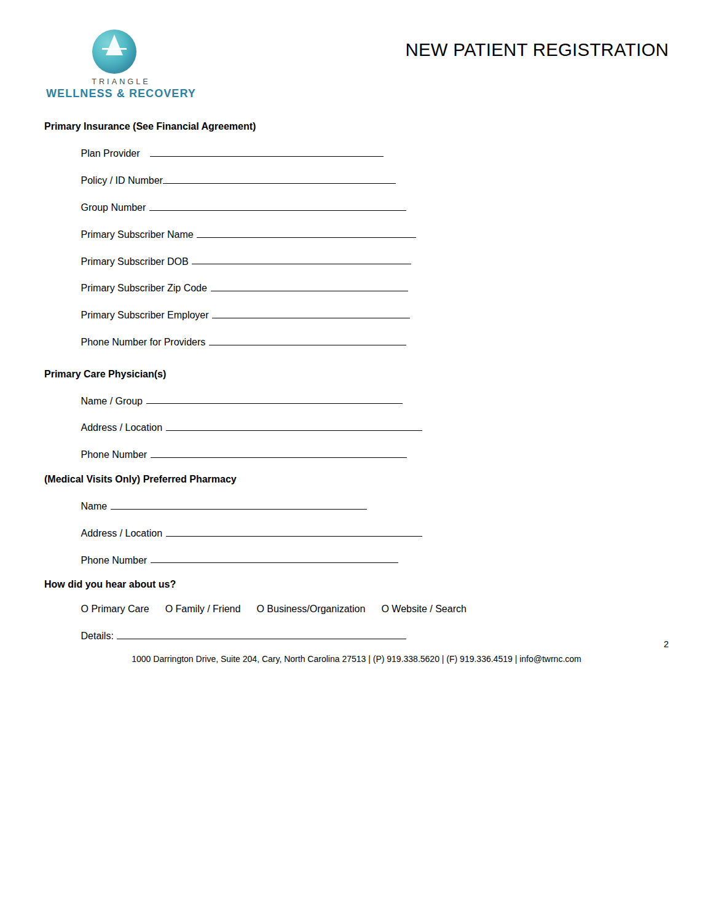TRIANGLE
WELLNESS & RECOVERY
NEW PATIENT REGISTRATION
Primary Insurance (See Financial Agreement)
Plan Provider
Policy / ID Number
Group Number
Primary Subscriber Name
Primary Subscriber DOB
Primary Subscriber Zip Code
Primary Subscriber Employer
Phone Number for Providers
Primary Care Physician(s)
Name / Group
Address / Location
Phone Number
(Medical Visits Only) Preferred Pharmacy
Name
Address / Location
Phone Number
How did you hear about us?
O Primary Care O Family / Friend O Business/Organization O Website / Search
Details:
2
1000 Darrington Drive, Suite 204, Cary, North Carolina 27513 | (P) 919.338.5620 | (F) 919.336.4519 | info@twrnc.com